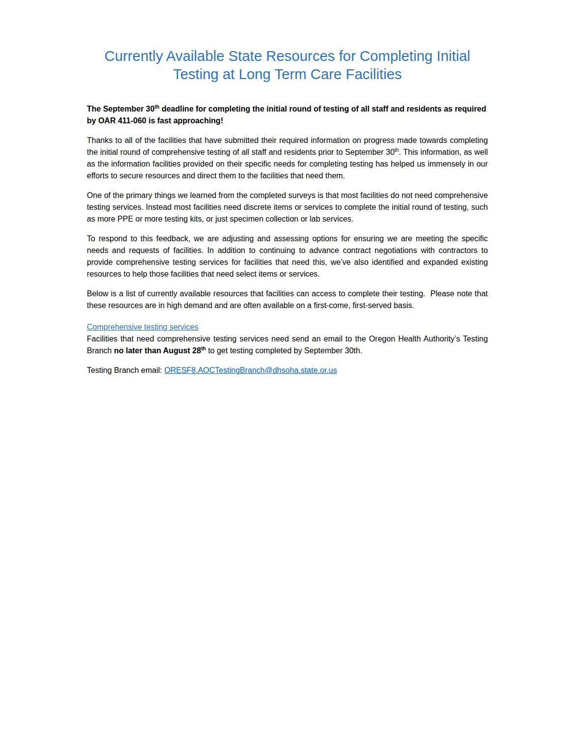Currently Available State Resources for Completing Initial Testing at Long Term Care Facilities
The September 30th deadline for completing the initial round of testing of all staff and residents as required by OAR 411-060 is fast approaching!
Thanks to all of the facilities that have submitted their required information on progress made towards completing the initial round of comprehensive testing of all staff and residents prior to September 30th. This information, as well as the information facilities provided on their specific needs for completing testing has helped us immensely in our efforts to secure resources and direct them to the facilities that need them.
One of the primary things we learned from the completed surveys is that most facilities do not need comprehensive testing services. Instead most facilities need discrete items or services to complete the initial round of testing, such as more PPE or more testing kits, or just specimen collection or lab services.
To respond to this feedback, we are adjusting and assessing options for ensuring we are meeting the specific needs and requests of facilities. In addition to continuing to advance contract negotiations with contractors to provide comprehensive testing services for facilities that need this, we’ve also identified and expanded existing resources to help those facilities that need select items or services.
Below is a list of currently available resources that facilities can access to complete their testing. Please note that these resources are in high demand and are often available on a first-come, first-served basis.
Comprehensive testing services
Facilities that need comprehensive testing services need send an email to the Oregon Health Authority’s Testing Branch no later than August 28th to get testing completed by September 30th.
Testing Branch email: ORESF8.AOCTestingBranch@dhsoha.state.or.us